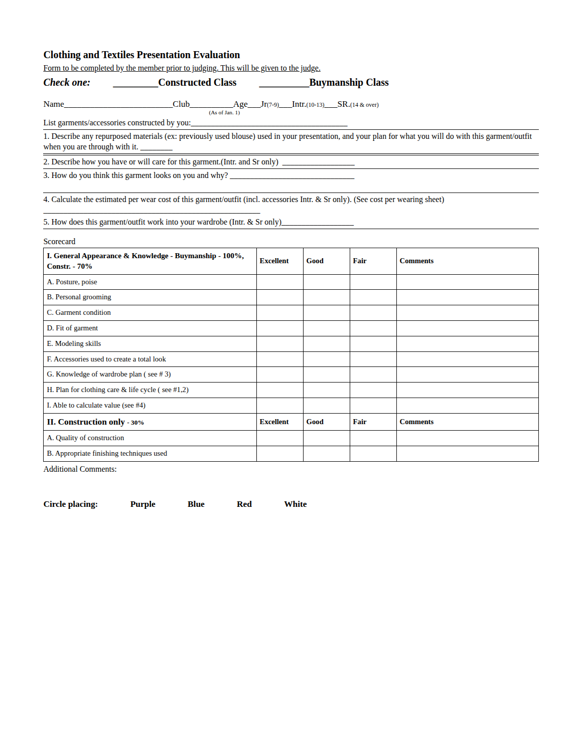Clothing and Textiles Presentation Evaluation
Form to be completed by the member prior to judging. This will be given to the judge.
Check one: _________Constructed Class __________Buymanship Class
Name_________________________Club__________Age___Jr(7-9)___Intr.(10-13)___SR.(14 & over)
(As of Jan. 1)
List garments/accessories constructed by you:_______________________________________
1. Describe any repurposed materials (ex: previously used blouse) used in your presentation, and your plan for what you will do with this garment/outfit when you are through with it. ________
2. Describe how you have or will care for this garment.(Intr. and Sr only) __________________
3. How do you think this garment looks on you and why? _______________________________
4. Calculate the estimated per wear cost of this garment/outfit (incl. accessories Intr. & Sr only). (See cost per wearing sheet) ______________________________________________________
5. How does this garment/outfit work into your wardrobe (Intr. & Sr only)__________________
Scorecard
| I. General Appearance & Knowledge - Buymanship - 100%, Constr. - 70% | Excellent | Good | Fair | Comments |
| --- | --- | --- | --- | --- |
| A. Posture, poise | | | | |
| B. Personal grooming | | | | |
| C. Garment condition | | | | |
| D. Fit of garment | | | | |
| E. Modeling skills | | | | |
| F. Accessories used to create a total look | | | | |
| G. Knowledge of wardrobe plan ( see # 3) | | | | |
| H. Plan for clothing care & life cycle ( see #1,2) | | | | |
| I. Able to calculate value (see #4) | | | | |
| II. Construction only - 30% | Excellent | Good | Fair | Comments |
| A. Quality of construction | | | | |
| B. Appropriate finishing techniques used | | | | |
Additional Comments:
Circle placing: Purple Blue Red White